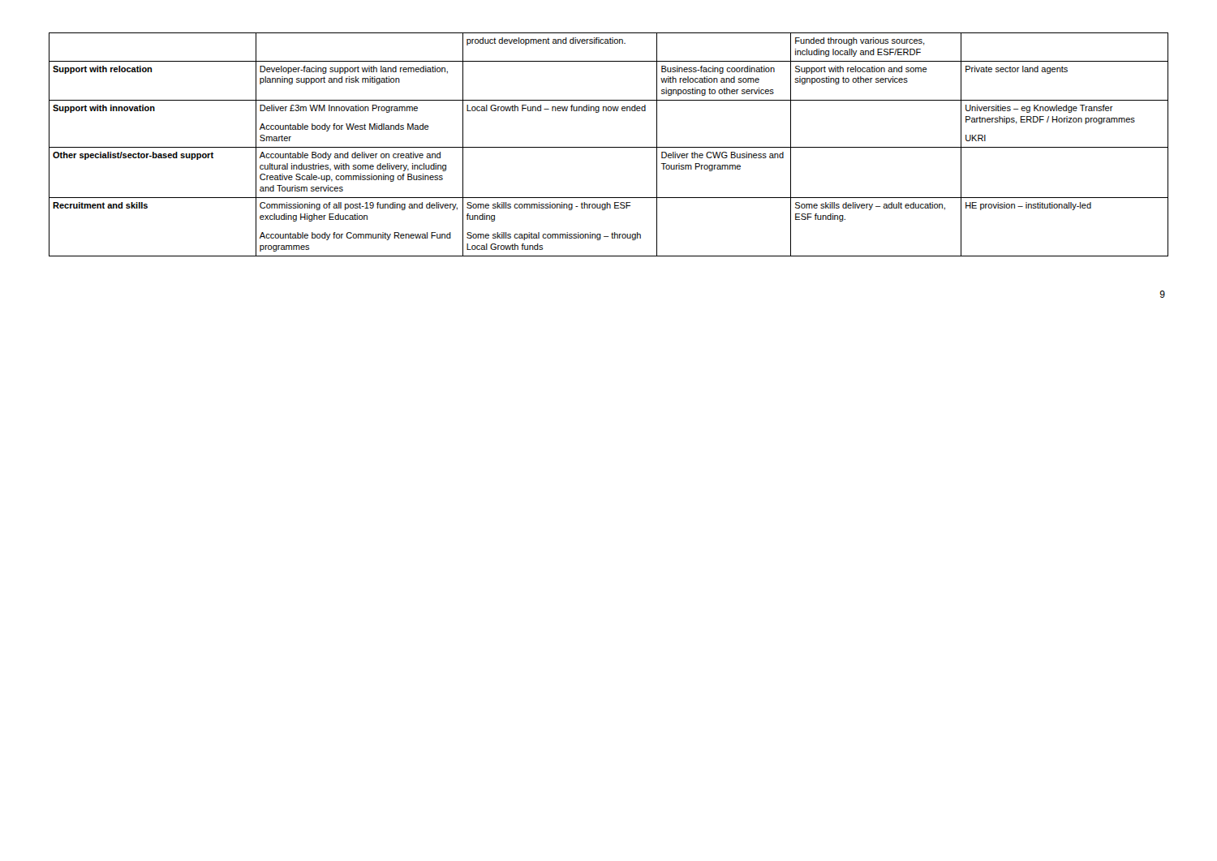| | | product development and diversification. | | Funded through various sources, including locally and ESF/ERDF | |
| Support with relocation | Developer-facing support with land remediation, planning support and risk mitigation | | Business-facing coordination with relocation and some signposting to other services | Support with relocation and some signposting to other services | Private sector land agents |
| Support with innovation | Deliver £3m WM Innovation Programme Accountable body for West Midlands Made Smarter | Local Growth Fund – new funding now ended | | | Universities – eg Knowledge Transfer Partnerships, ERDF / Horizon programmes UKRI |
| Other specialist/sector-based support | Accountable Body and deliver on creative and cultural industries, with some delivery, including Creative Scale-up, commissioning of Business and Tourism services | | Deliver the CWG Business and Tourism Programme | | |
| Recruitment and skills | Commissioning of all post-19 funding and delivery, excluding Higher Education Accountable body for Community Renewal Fund programmes | Some skills commissioning - through ESF funding Some skills capital commissioning – through Local Growth funds | | Some skills delivery – adult education, ESF funding. | HE provision – institutionally-led |
9